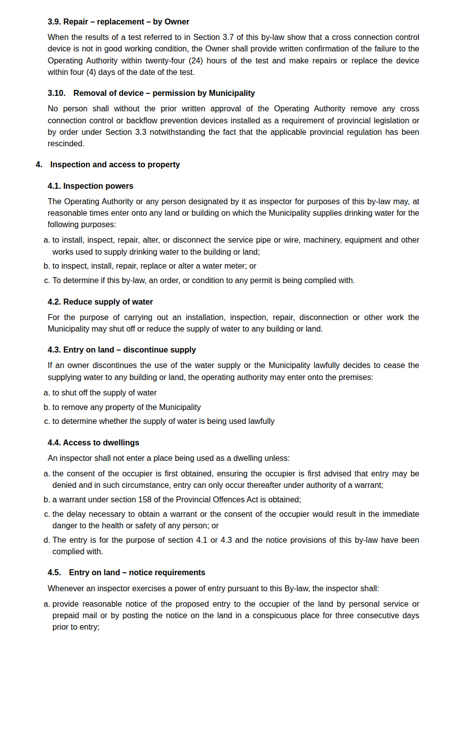3.9. Repair – replacement – by Owner
When the results of a test referred to in Section 3.7 of this by-law show that a cross connection control device is not in good working condition, the Owner shall provide written confirmation of the failure to the Operating Authority within twenty-four (24) hours of the test and make repairs or replace the device within four (4) days of the date of the test.
3.10. Removal of device – permission by Municipality
No person shall without the prior written approval of the Operating Authority remove any cross connection control or backflow prevention devices installed as a requirement of provincial legislation or by order under Section 3.3 notwithstanding the fact that the applicable provincial regulation has been rescinded.
4. Inspection and access to property
4.1. Inspection powers
The Operating Authority or any person designated by it as inspector for purposes of this by-law may, at reasonable times enter onto any land or building on which the Municipality supplies drinking water for the following purposes:
to install, inspect, repair, alter, or disconnect the service pipe or wire, machinery, equipment and other works used to supply drinking water to the building or land;
to inspect, install, repair, replace or alter a water meter; or
To determine if this by-law, an order, or condition to any permit is being complied with.
4.2. Reduce supply of water
For the purpose of carrying out an installation, inspection, repair, disconnection or other work the Municipality may shut off or reduce the supply of water to any building or land.
4.3. Entry on land – discontinue supply
If an owner discontinues the use of the water supply or the Municipality lawfully decides to cease the supplying water to any building or land, the operating authority may enter onto the premises:
to shut off the supply of water
to remove any property of the Municipality
to determine whether the supply of water is being used lawfully
4.4. Access to dwellings
An inspector shall not enter a place being used as a dwelling unless:
the consent of the occupier is first obtained, ensuring the occupier is first advised that entry may be denied and in such circumstance, entry can only occur thereafter under authority of a warrant;
a warrant under section 158 of the Provincial Offences Act is obtained;
the delay necessary to obtain a warrant or the consent of the occupier would result in the immediate danger to the health or safety of any person; or
The entry is for the purpose of section 4.1 or 4.3 and the notice provisions of this by-law have been complied with.
4.5. Entry on land – notice requirements
Whenever an inspector exercises a power of entry pursuant to this By-law, the inspector shall:
provide reasonable notice of the proposed entry to the occupier of the land by personal service or prepaid mail or by posting the notice on the land in a conspicuous place for three consecutive days prior to entry;